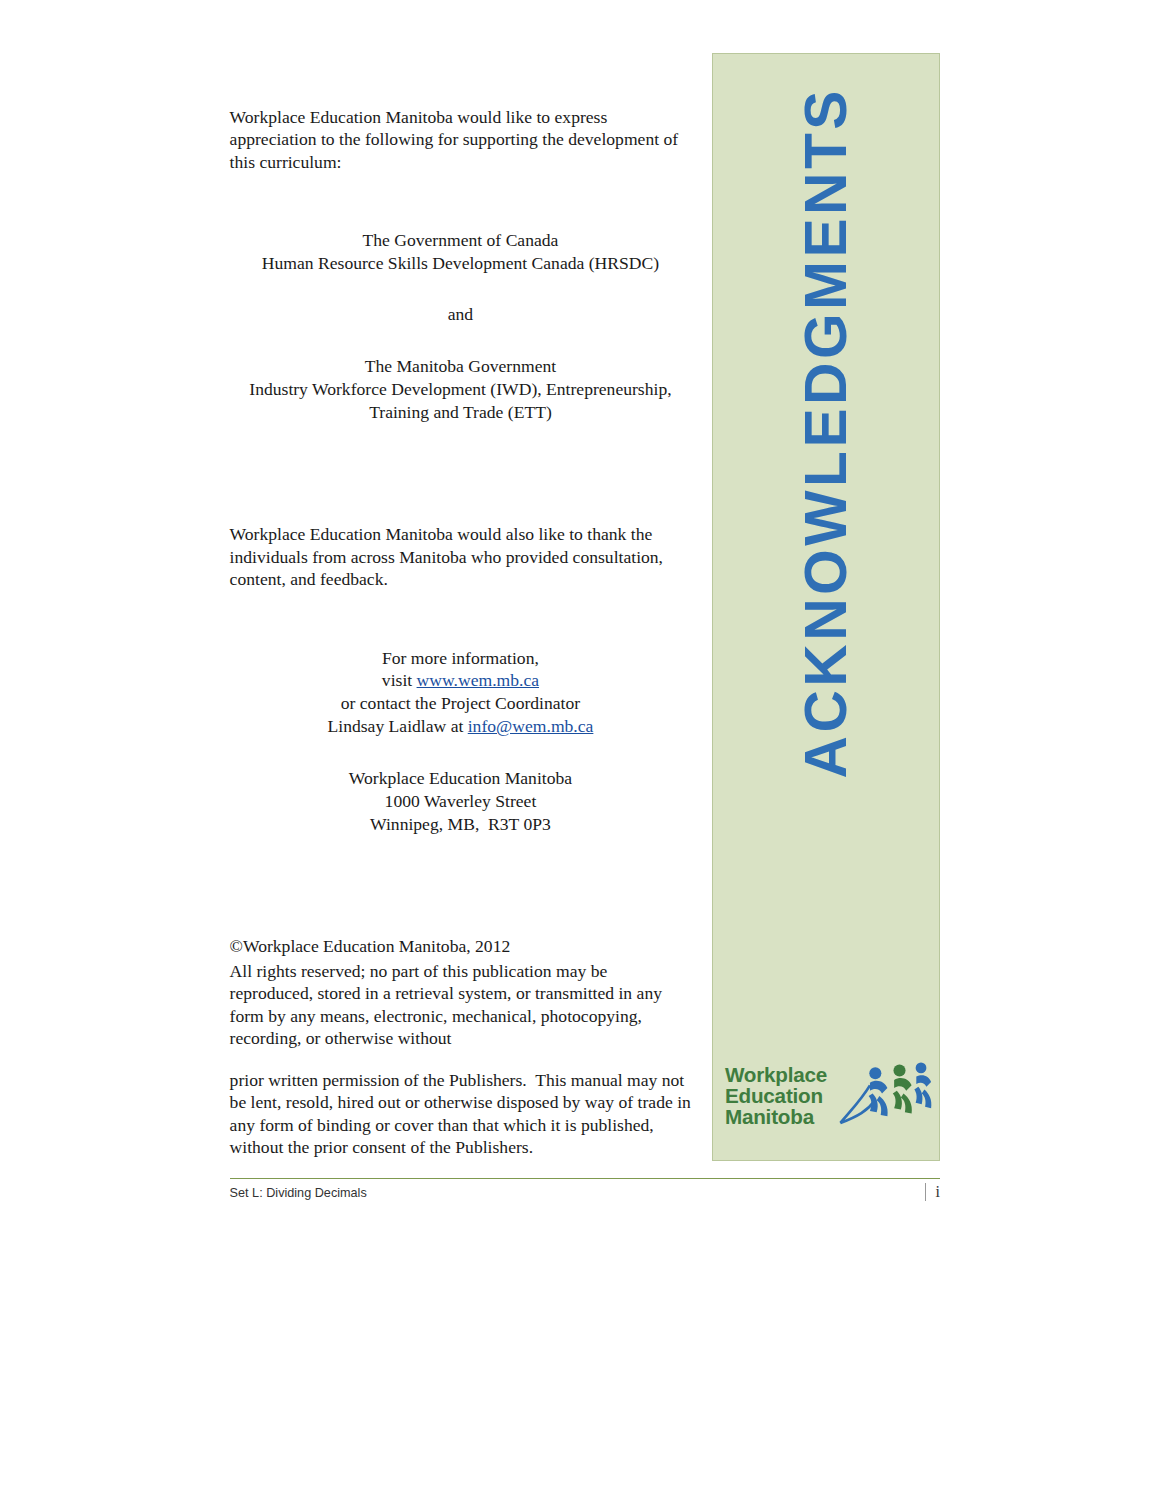Workplace Education Manitoba would like to express appreciation to the following for supporting the development of this curriculum:
The Government of Canada
Human Resource Skills Development Canada (HRSDC)
and
The Manitoba Government
Industry Workforce Development (IWD), Entrepreneurship,
Training and Trade (ETT)
Workplace Education Manitoba would also like to thank the individuals from across Manitoba who provided consultation, content, and feedback.
For more information,
visit www.wem.mb.ca
or contact the Project Coordinator
Lindsay Laidlaw at info@wem.mb.ca
Workplace Education Manitoba
1000 Waverley Street
Winnipeg, MB, R3T 0P3
©Workplace Education Manitoba, 2012
All rights reserved; no part of this publication may be reproduced, stored in a retrieval system, or transmitted in any form by any means, electronic, mechanical, photocopying, recording, or otherwise without
prior written permission of the Publishers. This manual may not be lent, resold, hired out or otherwise disposed by way of trade in any form of binding or cover than that which it is published, without the prior consent of the Publishers.
ACKNOWLEDGMENTS
Workplace
Education
Manitoba
Set L: Dividing Decimals
i